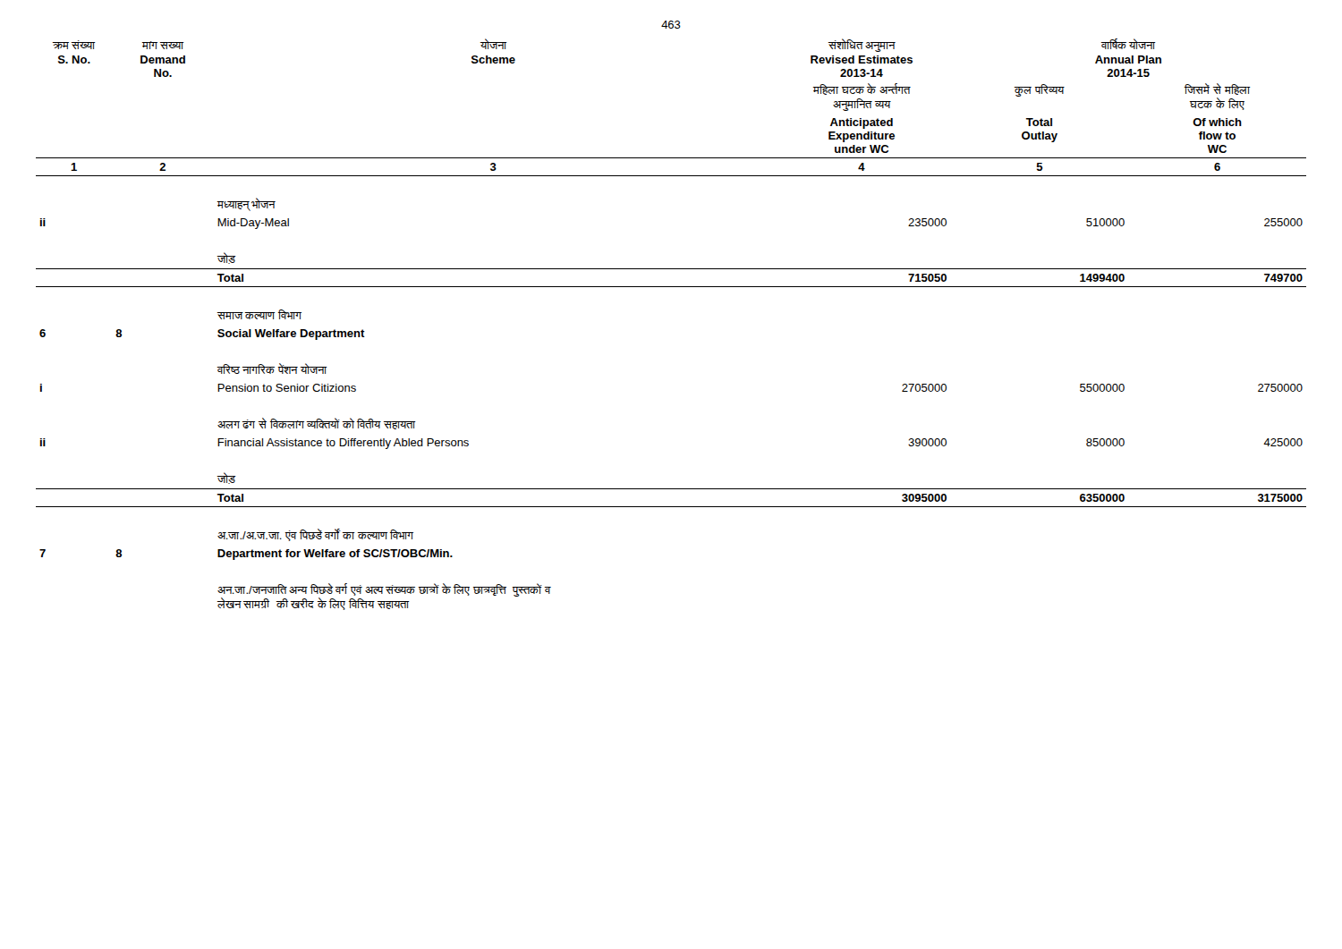463
| क्रम संख्या S. No. | मांग सख्या Demand No. | योजना Scheme | संशोधित अनुमान Revised Estimates 2013-14 | वार्षिक योजना Annual Plan 2014-15 |
| --- | --- | --- | --- | --- |
| | | | महिला घटक के अर्न्तगत अनुमानित व्यय | कुल परिव्यय | जिसमें से महिला घटक के लिए |
| | | | Anticipated Expenditure under WC | Total Outlay | Of which flow to WC |
| 1 | 2 | 3 | 4 | 5 | 6 |
| | | मध्याहन् भोजन | | | |
| ii | | Mid-Day-Meal | 235000 | 510000 | 255000 |
| | | जोड़ | | | |
| | | Total | 715050 | 1499400 | 749700 |
| | | समाज कल्याण विभाग | | | |
| 6 | 8 | Social Welfare Department | | | |
| | | वरिष्ठ नागरिक पेंशन योजना | | | |
| i | | Pension to Senior Citizions | 2705000 | 5500000 | 2750000 |
| | | अलग ढंग से विकलांग व्यक्तियों को वितीय सहायता | | | |
| ii | | Financial Assistance to Differently Abled Persons | 390000 | 850000 | 425000 |
| | | जोड़ | | | |
| | | Total | 3095000 | 6350000 | 3175000 |
| | | अ.जा./अ.ज.जा. एंव पिछडें वर्गों का कल्याण विभाग | | | |
| 7 | 8 | Department for Welfare of SC/ST/OBC/Min. | | | |
| | | अन.जा./जनजाति अन्य पिछडे वर्ग एवं अल्प संख्यक छात्रों के लिए छात्रवृत्ति पुस्तकों व लेखन सामग्री की खरीद के लिए वित्तिय सहायता | | | |